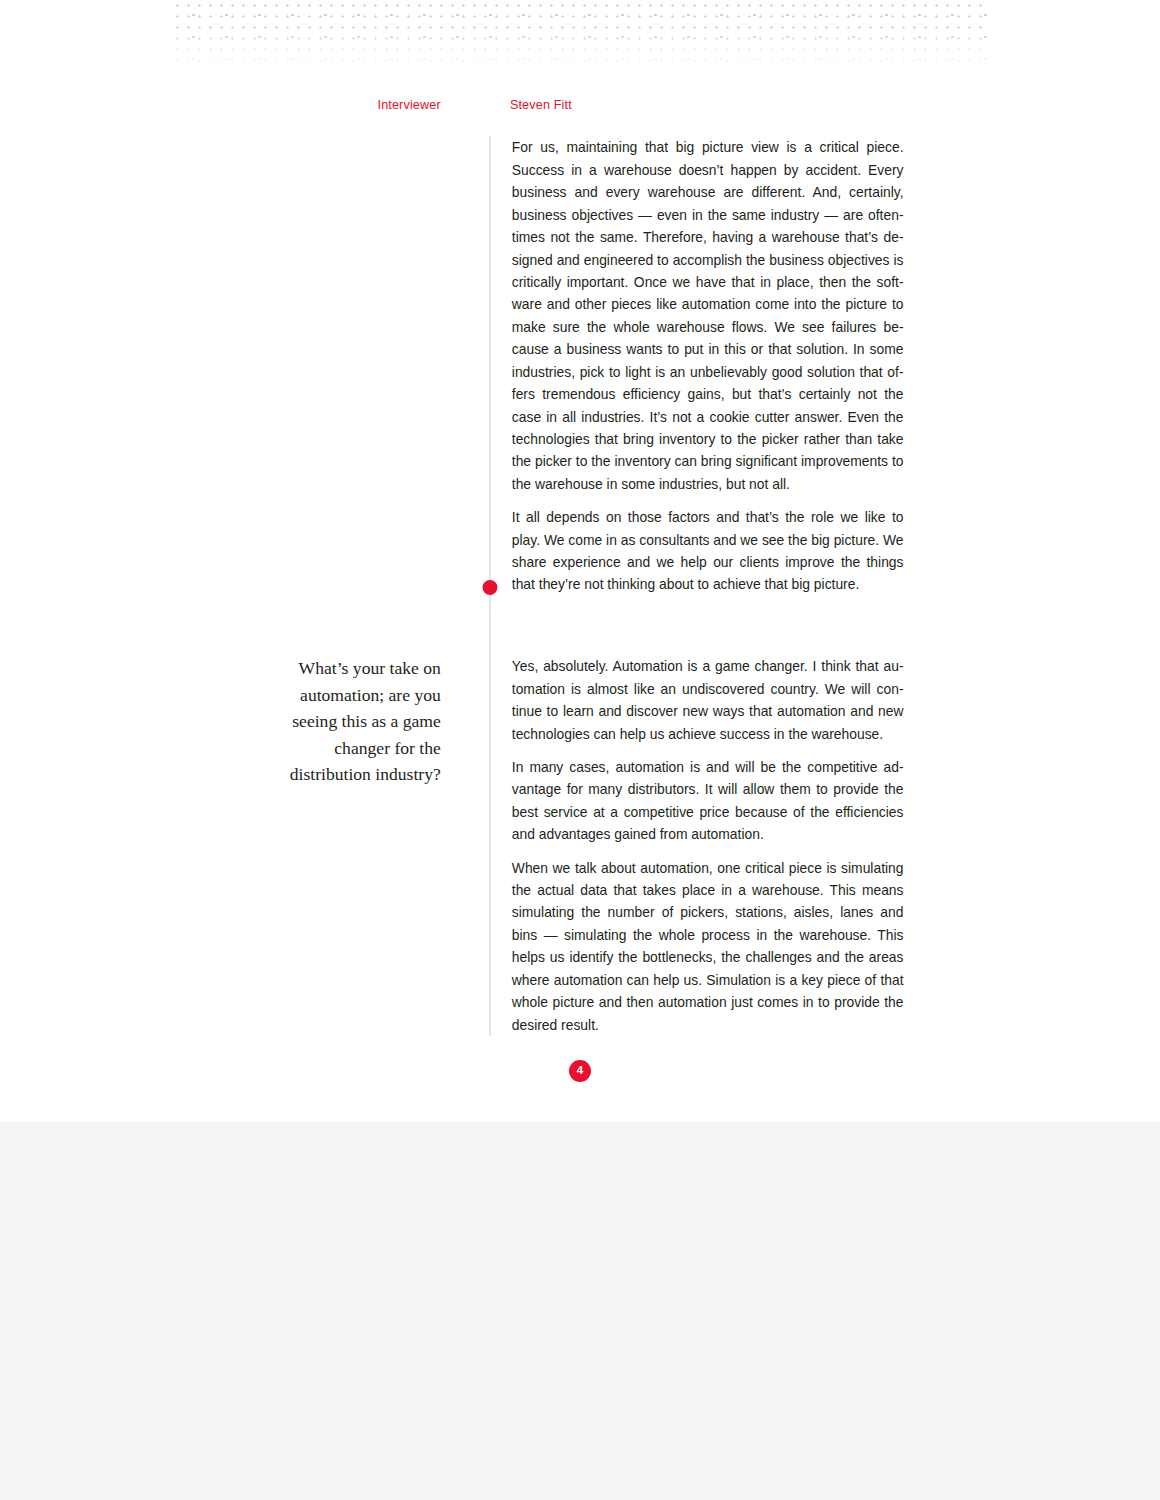Interviewer
Steven Fitt
For us, maintaining that big picture view is a critical piece. Success in a warehouse doesn’t happen by accident. Every business and every warehouse are different. And, certainly, business objectives — even in the same industry — are oftentimes not the same. Therefore, having a warehouse that’s designed and engineered to accomplish the business objectives is critically important. Once we have that in place, then the software and other pieces like automation come into the picture to make sure the whole warehouse flows. We see failures because a business wants to put in this or that solution. In some industries, pick to light is an unbelievably good solution that offers tremendous efficiency gains, but that’s certainly not the case in all industries. It’s not a cookie cutter answer. Even the technologies that bring inventory to the picker rather than take the picker to the inventory can bring significant improvements to the warehouse in some industries, but not all.
It all depends on those factors and that’s the role we like to play. We come in as consultants and we see the big picture. We share experience and we help our clients improve the things that they’re not thinking about to achieve that big picture.
What’s your take on automation; are you seeing this as a game changer for the distribution industry?
Yes, absolutely. Automation is a game changer. I think that automation is almost like an undiscovered country. We will continue to learn and discover new ways that automation and new technologies can help us achieve success in the warehouse.
In many cases, automation is and will be the competitive advantage for many distributors. It will allow them to provide the best service at a competitive price because of the efficiencies and advantages gained from automation.
When we talk about automation, one critical piece is simulating the actual data that takes place in a warehouse. This means simulating the number of pickers, stations, aisles, lanes and bins — simulating the whole process in the warehouse. This helps us identify the bottlenecks, the challenges and the areas where automation can help us. Simulation is a key piece of that whole picture and then automation just comes in to provide the desired result.
4